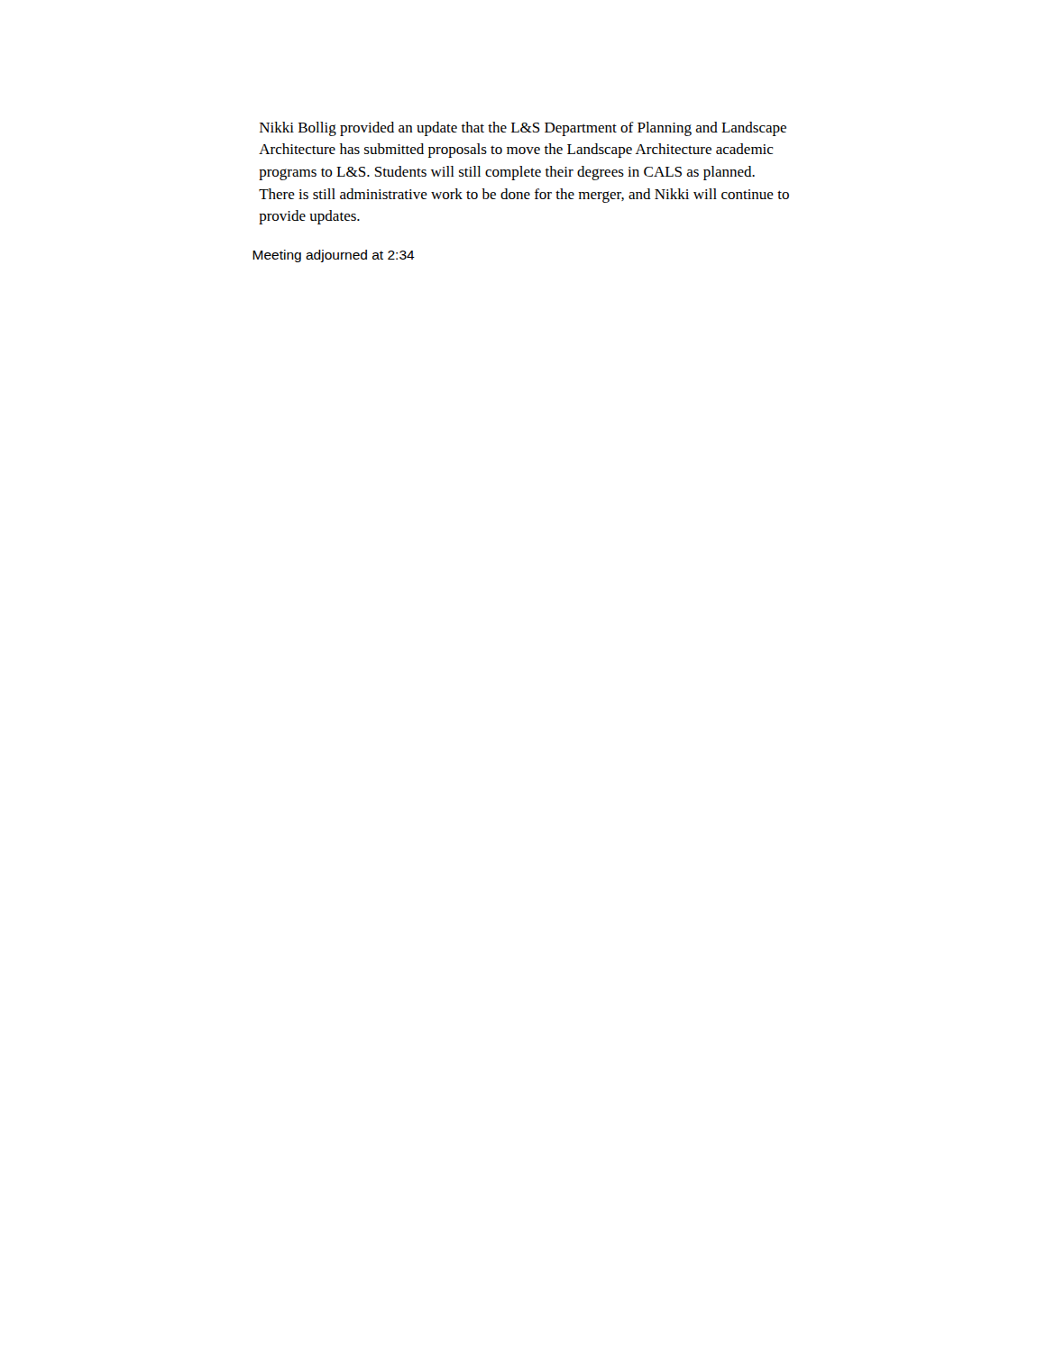Nikki Bollig provided an update that the L&S Department of Planning and Landscape Architecture has submitted proposals to move the Landscape Architecture academic programs to L&S. Students will still complete their degrees in CALS as planned. There is still administrative work to be done for the merger, and Nikki will continue to provide updates.
Meeting adjourned at 2:34